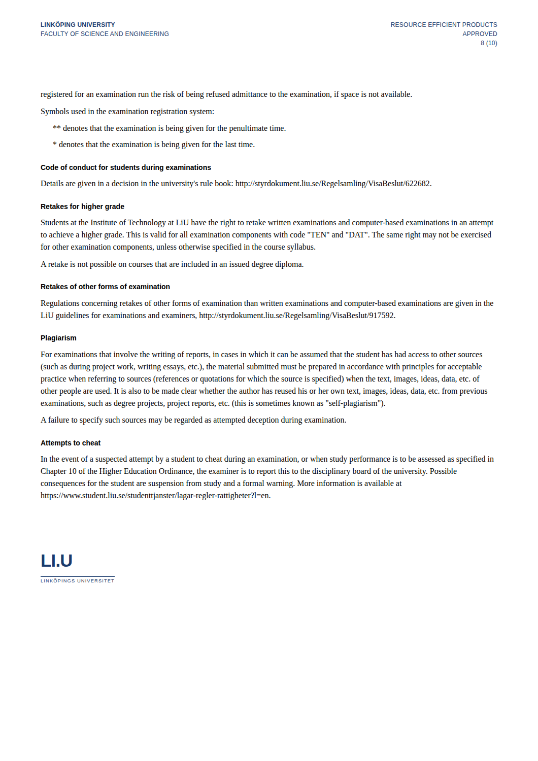LINKÖPING UNIVERSITY
FACULTY OF SCIENCE AND ENGINEERING
RESOURCE EFFICIENT PRODUCTS
APPROVED
8 (10)
registered for an examination run the risk of being refused admittance to the examination, if space is not available.
Symbols used in the examination registration system:
** denotes that the examination is being given for the penultimate time.
* denotes that the examination is being given for the last time.
Code of conduct for students during examinations
Details are given in a decision in the university's rule book: http://styrdokument.liu.se/Regelsamling/VisaBeslut/622682.
Retakes for higher grade
Students at the Institute of Technology at LiU have the right to retake written examinations and computer-based examinations in an attempt to achieve a higher grade. This is valid for all examination components with code "TEN" and "DAT". The same right may not be exercised for other examination components, unless otherwise specified in the course syllabus.
A retake is not possible on courses that are included in an issued degree diploma.
Retakes of other forms of examination
Regulations concerning retakes of other forms of examination than written examinations and computer-based examinations are given in the LiU guidelines for examinations and examiners, http://styrdokument.liu.se/Regelsamling/VisaBeslut/917592.
Plagiarism
For examinations that involve the writing of reports, in cases in which it can be assumed that the student has had access to other sources (such as during project work, writing essays, etc.), the material submitted must be prepared in accordance with principles for acceptable practice when referring to sources (references or quotations for which the source is specified) when the text, images, ideas, data, etc. of other people are used. It is also to be made clear whether the author has reused his or her own text, images, ideas, data, etc. from previous examinations, such as degree projects, project reports, etc. (this is sometimes known as "self-plagiarism").
A failure to specify such sources may be regarded as attempted deception during examination.
Attempts to cheat
In the event of a suspected attempt by a student to cheat during an examination, or when study performance is to be assessed as specified in Chapter 10 of the Higher Education Ordinance, the examiner is to report this to the disciplinary board of the university. Possible consequences for the student are suspension from study and a formal warning. More information is available at https://www.student.liu.se/studenttjanster/lagar-regler-rattigheter?l=en.
LI.U
LINKÖPINGS UNIVERSITET